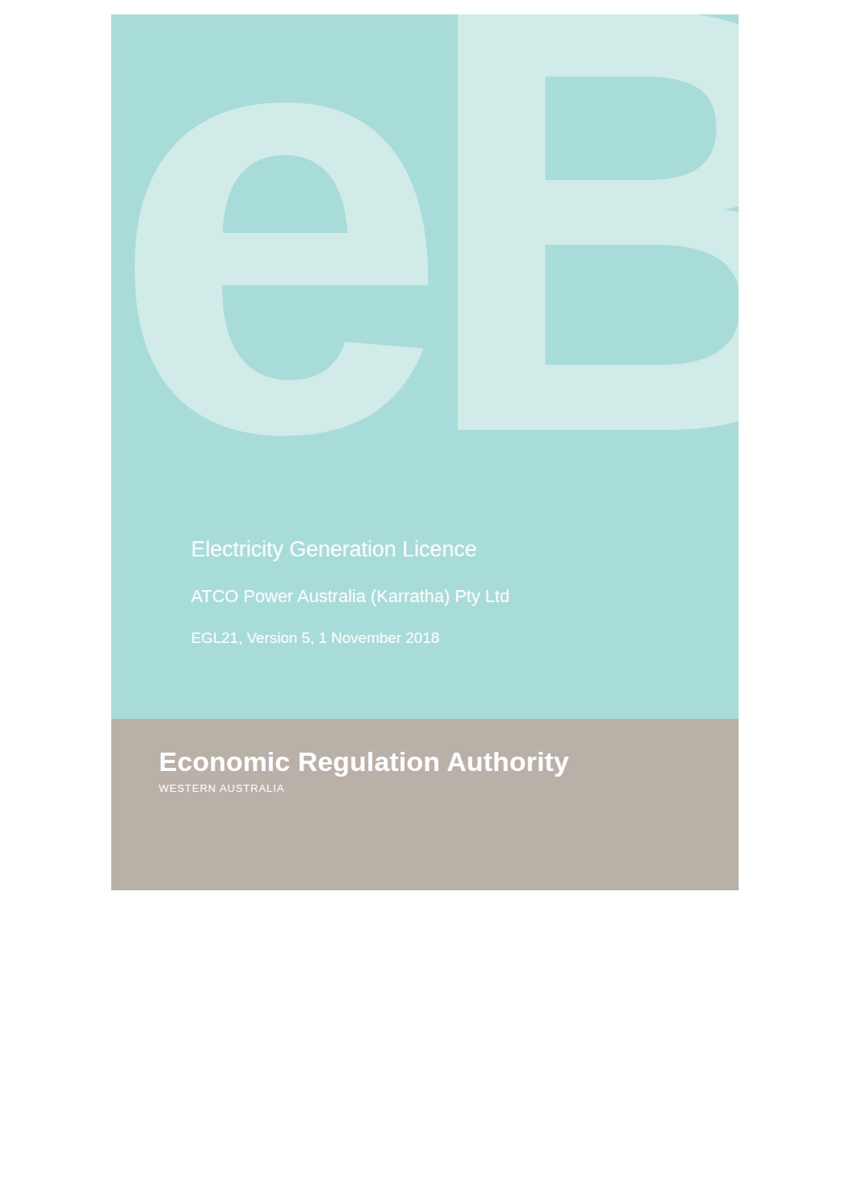eB
Electricity Generation Licence
ATCO Power Australia (Karratha) Pty Ltd
EGL21, Version 5, 1 November 2018
Economic Regulation Authority
WESTERN AUSTRALIA